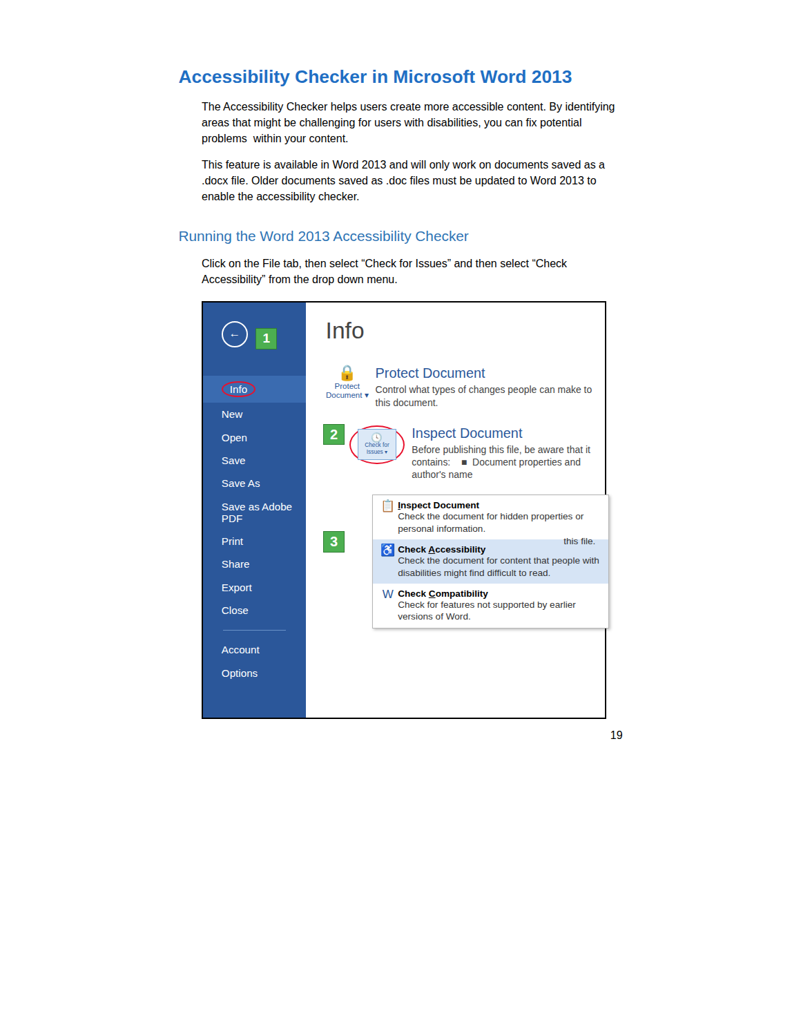Accessibility Checker in Microsoft Word 2013
The Accessibility Checker helps users create more accessible content. By identifying areas that might be challenging for users with disabilities, you can fix potential problems within your content.
This feature is available in Word 2013 and will only work on documents saved as a .docx file. Older documents saved as .doc files must be updated to Word 2013 to enable the accessibility checker.
Running the Word 2013 Accessibility Checker
Click on the File tab, then select “Check for Issues” and then select “Check Accessibility” from the drop down menu.
←
1
Info
New
Open
Save
Save As
Save as Adobe PDF
Print
Share
Export
Close
Account
Options
Info
🔒 Protect
Document ▾
Protect Document Control what types of changes people can make to this document.
2
🕓 Check for
Issues ▾
Inspect Document Before publishing this file, be aware that it contains: ■ Document properties and author's name
3
📋
Inspect Document Check the document for hidden properties or personal information.
♿
Check Accessibility Check the document for content that people with disabilities might find difficult to read.
W
Check Compatibility Check for features not supported by earlier versions of Word.
this file.
19